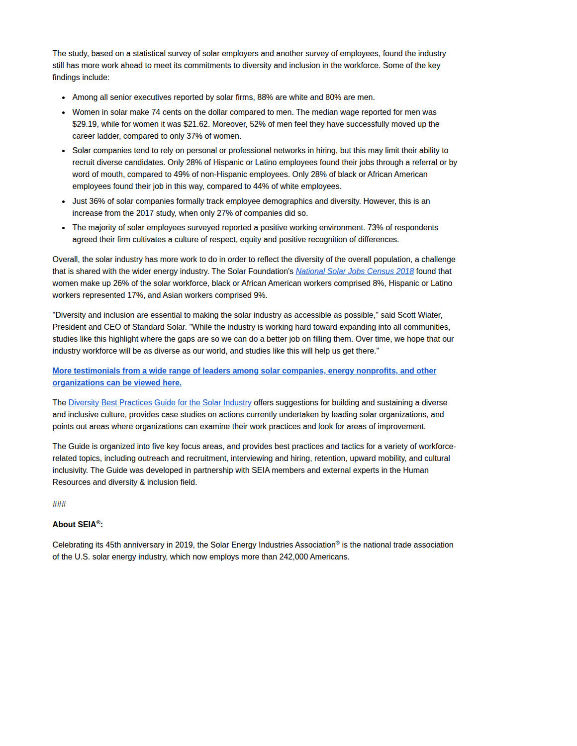The study, based on a statistical survey of solar employers and another survey of employees, found the industry still has more work ahead to meet its commitments to diversity and inclusion in the workforce. Some of the key findings include:
Among all senior executives reported by solar firms, 88% are white and 80% are men.
Women in solar make 74 cents on the dollar compared to men. The median wage reported for men was $29.19, while for women it was $21.62. Moreover, 52% of men feel they have successfully moved up the career ladder, compared to only 37% of women.
Solar companies tend to rely on personal or professional networks in hiring, but this may limit their ability to recruit diverse candidates. Only 28% of Hispanic or Latino employees found their jobs through a referral or by word of mouth, compared to 49% of non-Hispanic employees. Only 28% of black or African American employees found their job in this way, compared to 44% of white employees.
Just 36% of solar companies formally track employee demographics and diversity. However, this is an increase from the 2017 study, when only 27% of companies did so.
The majority of solar employees surveyed reported a positive working environment. 73% of respondents agreed their firm cultivates a culture of respect, equity and positive recognition of differences.
Overall, the solar industry has more work to do in order to reflect the diversity of the overall population, a challenge that is shared with the wider energy industry. The Solar Foundation's National Solar Jobs Census 2018 found that women make up 26% of the solar workforce, black or African American workers comprised 8%, Hispanic or Latino workers represented 17%, and Asian workers comprised 9%.
"Diversity and inclusion are essential to making the solar industry as accessible as possible," said Scott Wiater, President and CEO of Standard Solar. "While the industry is working hard toward expanding into all communities, studies like this highlight where the gaps are so we can do a better job on filling them. Over time, we hope that our industry workforce will be as diverse as our world, and studies like this will help us get there."
More testimonials from a wide range of leaders among solar companies, energy nonprofits, and other organizations can be viewed here.
The Diversity Best Practices Guide for the Solar Industry offers suggestions for building and sustaining a diverse and inclusive culture, provides case studies on actions currently undertaken by leading solar organizations, and points out areas where organizations can examine their work practices and look for areas of improvement.
The Guide is organized into five key focus areas, and provides best practices and tactics for a variety of workforce-related topics, including outreach and recruitment, interviewing and hiring, retention, upward mobility, and cultural inclusivity. The Guide was developed in partnership with SEIA members and external experts in the Human Resources and diversity & inclusion field.
###
About SEIA®:
Celebrating its 45th anniversary in 2019, the Solar Energy Industries Association® is the national trade association of the U.S. solar energy industry, which now employs more than 242,000 Americans.